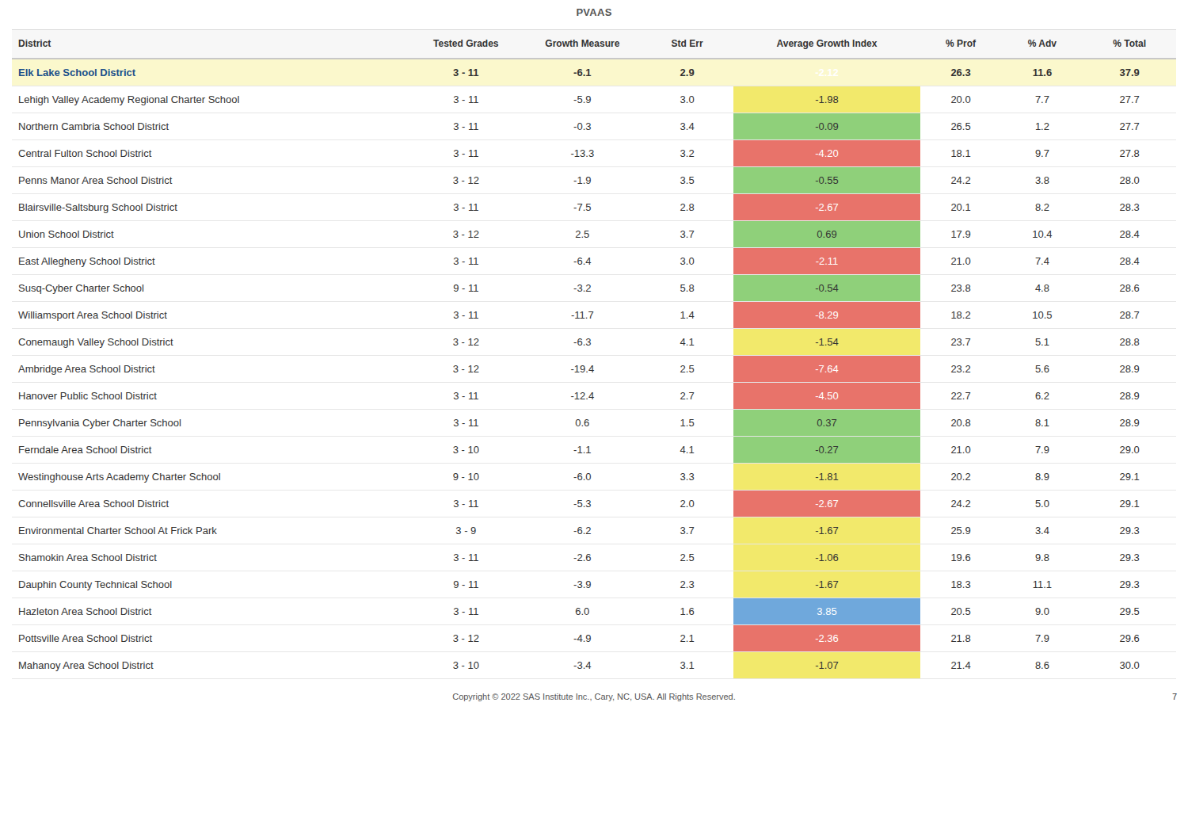PVAAS
District growth measure, standard error, average growth index, and percent proficient/advanced
| District | Tested Grades | Growth Measure | Std Err | Average Growth Index | % Prof | % Adv | % Total |
| --- | --- | --- | --- | --- | --- | --- | --- |
| Elk Lake School District | 3 - 11 | -6.1 | 2.9 | -2.12 | 26.3 | 11.6 | 37.9 |
| Lehigh Valley Academy Regional Charter School | 3 - 11 | -5.9 | 3.0 | -1.98 | 20.0 | 7.7 | 27.7 |
| Northern Cambria School District | 3 - 11 | -0.3 | 3.4 | -0.09 | 26.5 | 1.2 | 27.7 |
| Central Fulton School District | 3 - 11 | -13.3 | 3.2 | -4.20 | 18.1 | 9.7 | 27.8 |
| Penns Manor Area School District | 3 - 12 | -1.9 | 3.5 | -0.55 | 24.2 | 3.8 | 28.0 |
| Blairsville-Saltsburg School District | 3 - 11 | -7.5 | 2.8 | -2.67 | 20.1 | 8.2 | 28.3 |
| Union School District | 3 - 12 | 2.5 | 3.7 | 0.69 | 17.9 | 10.4 | 28.4 |
| East Allegheny School District | 3 - 11 | -6.4 | 3.0 | -2.11 | 21.0 | 7.4 | 28.4 |
| Susq-Cyber Charter School | 9 - 11 | -3.2 | 5.8 | -0.54 | 23.8 | 4.8 | 28.6 |
| Williamsport Area School District | 3 - 11 | -11.7 | 1.4 | -8.29 | 18.2 | 10.5 | 28.7 |
| Conemaugh Valley School District | 3 - 12 | -6.3 | 4.1 | -1.54 | 23.7 | 5.1 | 28.8 |
| Ambridge Area School District | 3 - 12 | -19.4 | 2.5 | -7.64 | 23.2 | 5.6 | 28.9 |
| Hanover Public School District | 3 - 11 | -12.4 | 2.7 | -4.50 | 22.7 | 6.2 | 28.9 |
| Pennsylvania Cyber Charter School | 3 - 11 | 0.6 | 1.5 | 0.37 | 20.8 | 8.1 | 28.9 |
| Ferndale Area School District | 3 - 10 | -1.1 | 4.1 | -0.27 | 21.0 | 7.9 | 29.0 |
| Westinghouse Arts Academy Charter School | 9 - 10 | -6.0 | 3.3 | -1.81 | 20.2 | 8.9 | 29.1 |
| Connellsville Area School District | 3 - 11 | -5.3 | 2.0 | -2.67 | 24.2 | 5.0 | 29.1 |
| Environmental Charter School At Frick Park | 3 - 9 | -6.2 | 3.7 | -1.67 | 25.9 | 3.4 | 29.3 |
| Shamokin Area School District | 3 - 11 | -2.6 | 2.5 | -1.06 | 19.6 | 9.8 | 29.3 |
| Dauphin County Technical School | 9 - 11 | -3.9 | 2.3 | -1.67 | 18.3 | 11.1 | 29.3 |
| Hazleton Area School District | 3 - 11 | 6.0 | 1.6 | 3.85 | 20.5 | 9.0 | 29.5 |
| Pottsville Area School District | 3 - 12 | -4.9 | 2.1 | -2.36 | 21.8 | 7.9 | 29.6 |
| Mahanoy Area School District | 3 - 10 | -3.4 | 3.1 | -1.07 | 21.4 | 8.6 | 30.0 |
Copyright © 2022 SAS Institute Inc., Cary, NC, USA. All Rights Reserved. 7